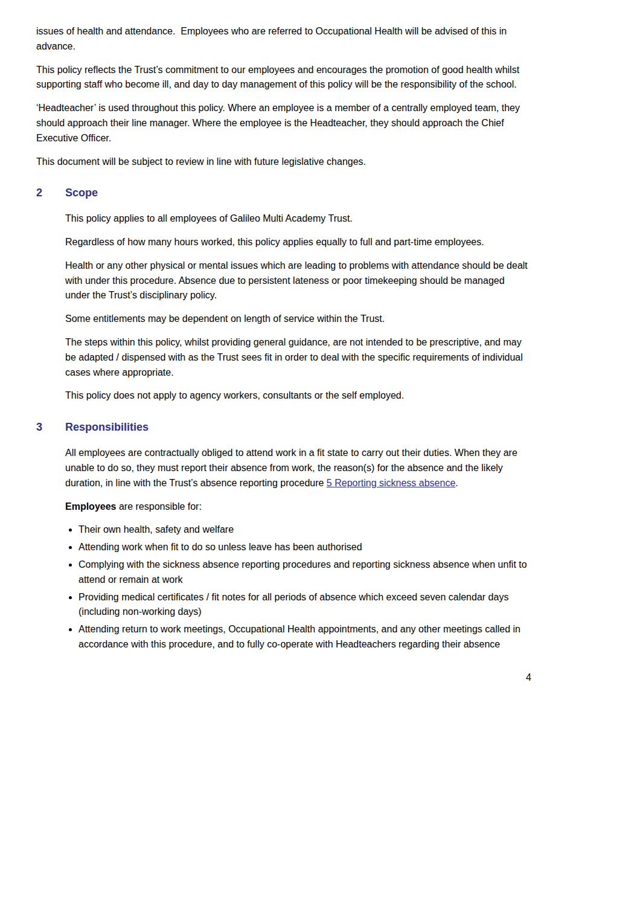issues of health and attendance. Employees who are referred to Occupational Health will be advised of this in advance.
This policy reflects the Trust’s commitment to our employees and encourages the promotion of good health whilst supporting staff who become ill, and day to day management of this policy will be the responsibility of the school.
‘Headteacher’ is used throughout this policy. Where an employee is a member of a centrally employed team, they should approach their line manager. Where the employee is the Headteacher, they should approach the Chief Executive Officer.
This document will be subject to review in line with future legislative changes.
2 Scope
This policy applies to all employees of Galileo Multi Academy Trust.
Regardless of how many hours worked, this policy applies equally to full and part-time employees.
Health or any other physical or mental issues which are leading to problems with attendance should be dealt with under this procedure. Absence due to persistent lateness or poor timekeeping should be managed under the Trust’s disciplinary policy.
Some entitlements may be dependent on length of service within the Trust.
The steps within this policy, whilst providing general guidance, are not intended to be prescriptive, and may be adapted / dispensed with as the Trust sees fit in order to deal with the specific requirements of individual cases where appropriate.
This policy does not apply to agency workers, consultants or the self employed.
3 Responsibilities
All employees are contractually obliged to attend work in a fit state to carry out their duties. When they are unable to do so, they must report their absence from work, the reason(s) for the absence and the likely duration, in line with the Trust’s absence reporting procedure 5 Reporting sickness absence.
Employees are responsible for:
Their own health, safety and welfare
Attending work when fit to do so unless leave has been authorised
Complying with the sickness absence reporting procedures and reporting sickness absence when unfit to attend or remain at work
Providing medical certificates / fit notes for all periods of absence which exceed seven calendar days (including non-working days)
Attending return to work meetings, Occupational Health appointments, and any other meetings called in accordance with this procedure, and to fully co-operate with Headteachers regarding their absence
4